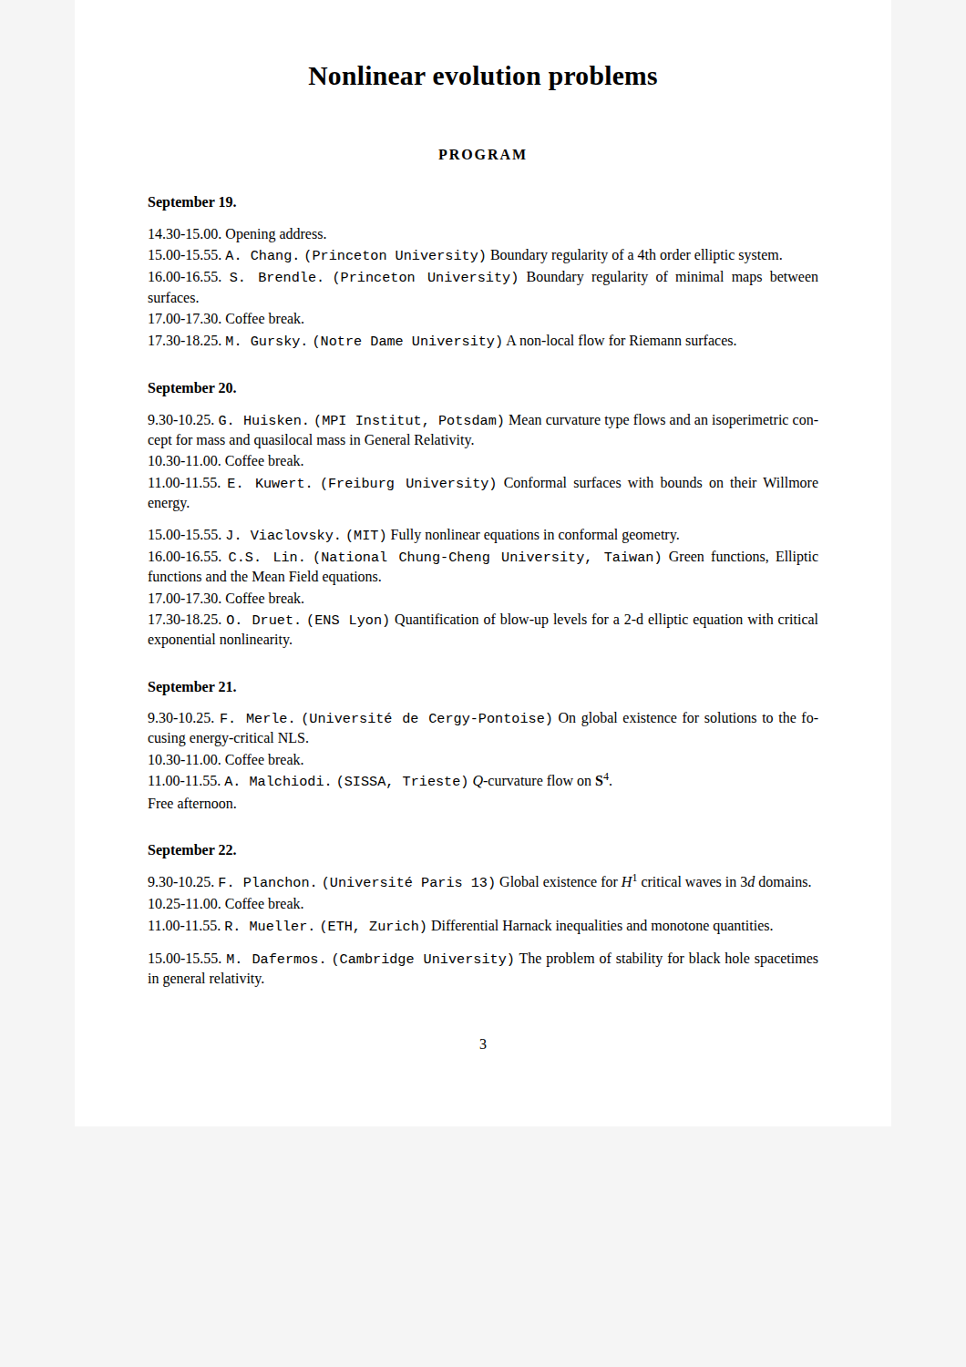Nonlinear evolution problems
PROGRAM
September 19.
14.30-15.00. Opening address.
15.00-15.55. A. Chang. (Princeton University) Boundary regularity of a 4th order elliptic system.
16.00-16.55. S. Brendle. (Princeton University) Boundary regularity of minimal maps between surfaces.
17.00-17.30. Coffee break.
17.30-18.25. M. Gursky. (Notre Dame University) A non-local flow for Riemann surfaces.
September 20.
9.30-10.25. G. Huisken. (MPI Institut, Potsdam) Mean curvature type flows and an isoperimetric concept for mass and quasilocal mass in General Relativity.
10.30-11.00. Coffee break.
11.00-11.55. E. Kuwert. (Freiburg University) Conformal surfaces with bounds on their Willmore energy.
15.00-15.55. J. Viaclovsky. (MIT) Fully nonlinear equations in conformal geometry.
16.00-16.55. C.S. Lin. (National Chung-Cheng University, Taiwan) Green functions, Elliptic functions and the Mean Field equations.
17.00-17.30. Coffee break.
17.30-18.25. O. Druet. (ENS Lyon) Quantification of blow-up levels for a 2-d elliptic equation with critical exponential nonlinearity.
September 21.
9.30-10.25. F. Merle. (Université de Cergy-Pontoise) On global existence for solutions to the focusing energy-critical NLS.
10.30-11.00. Coffee break.
11.00-11.55. A. Malchiodi. (SISSA, Trieste) Q-curvature flow on S4.
Free afternoon.
September 22.
9.30-10.25. F. Planchon. (Université Paris 13) Global existence for H1 critical waves in 3d domains.
10.25-11.00. Coffee break.
11.00-11.55. R. Mueller. (ETH, Zurich) Differential Harnack inequalities and monotone quantities.
15.00-15.55. M. Dafermos. (Cambridge University) The problem of stability for black hole spacetimes in general relativity.
3